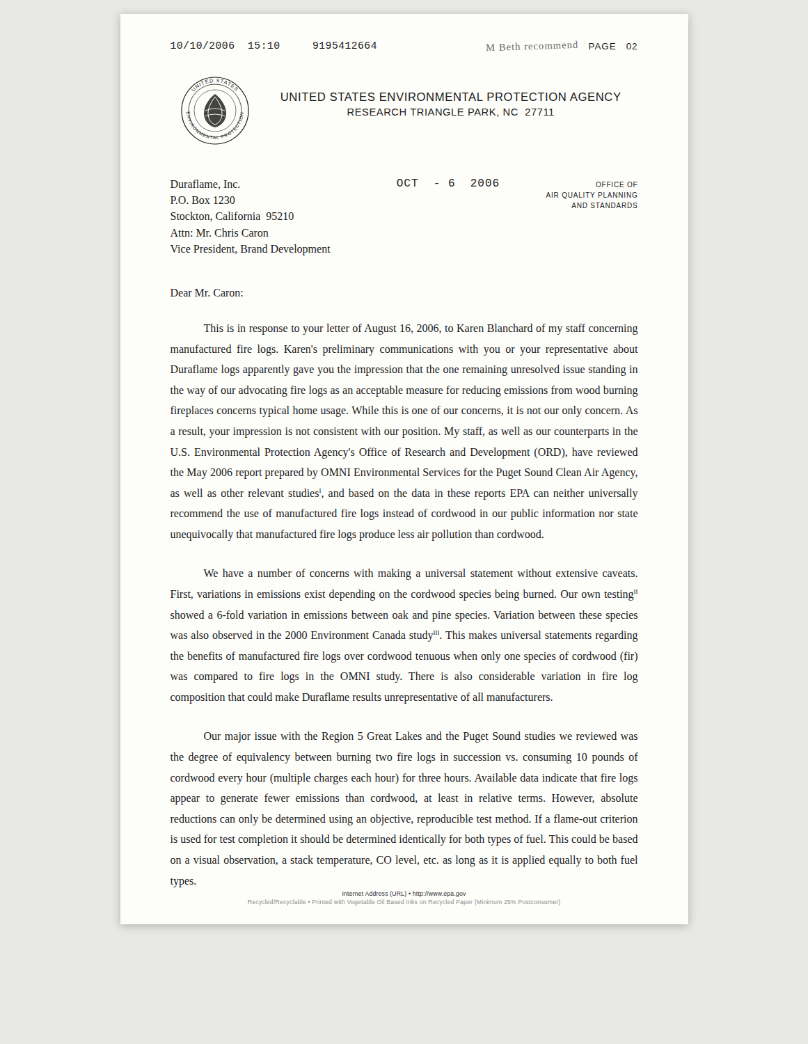10/10/2006 15:10 9195412664
M Beth recommend PAGE 02
UNITED STATES ENVIRONMENTAL PROTECTION
UNITED STATES ENVIRONMENTAL PROTECTION AGENCY
RESEARCH TRIANGLE PARK, NC 27711
Duraflame, Inc.
P.O. Box 1230
Stockton, California 95210
Attn: Mr. Chris Caron
Vice President, Brand Development
OCT - 6 2006
OFFICE OF
AIR QUALITY PLANNING
AND STANDARDS
Dear Mr. Caron:
This is in response to your letter of August 16, 2006, to Karen Blanchard of my staff concerning manufactured fire logs. Karen's preliminary communications with you or your representative about Duraflame logs apparently gave you the impression that the one remaining unresolved issue standing in the way of our advocating fire logs as an acceptable measure for reducing emissions from wood burning fireplaces concerns typical home usage. While this is one of our concerns, it is not our only concern. As a result, your impression is not consistent with our position. My staff, as well as our counterparts in the U.S. Environmental Protection Agency's Office of Research and Development (ORD), have reviewed the May 2006 report prepared by OMNI Environmental Services for the Puget Sound Clean Air Agency, as well as other relevant studiesi, and based on the data in these reports EPA can neither universally recommend the use of manufactured fire logs instead of cordwood in our public information nor state unequivocally that manufactured fire logs produce less air pollution than cordwood.
We have a number of concerns with making a universal statement without extensive caveats. First, variations in emissions exist depending on the cordwood species being burned. Our own testingii showed a 6-fold variation in emissions between oak and pine species. Variation between these species was also observed in the 2000 Environment Canada studyiii. This makes universal statements regarding the benefits of manufactured fire logs over cordwood tenuous when only one species of cordwood (fir) was compared to fire logs in the OMNI study. There is also considerable variation in fire log composition that could make Duraflame results unrepresentative of all manufacturers.
Our major issue with the Region 5 Great Lakes and the Puget Sound studies we reviewed was the degree of equivalency between burning two fire logs in succession vs. consuming 10 pounds of cordwood every hour (multiple charges each hour) for three hours. Available data indicate that fire logs appear to generate fewer emissions than cordwood, at least in relative terms. However, absolute reductions can only be determined using an objective, reproducible test method. If a flame-out criterion is used for test completion it should be determined identically for both types of fuel. This could be based on a visual observation, a stack temperature, CO level, etc. as long as it is applied equally to both fuel types.
Internet Address (URL) • http://www.epa.gov
Recycled/Recyclable • Printed with Vegetable Oil Based Inks on Recycled Paper (Minimum 25% Postconsumer)